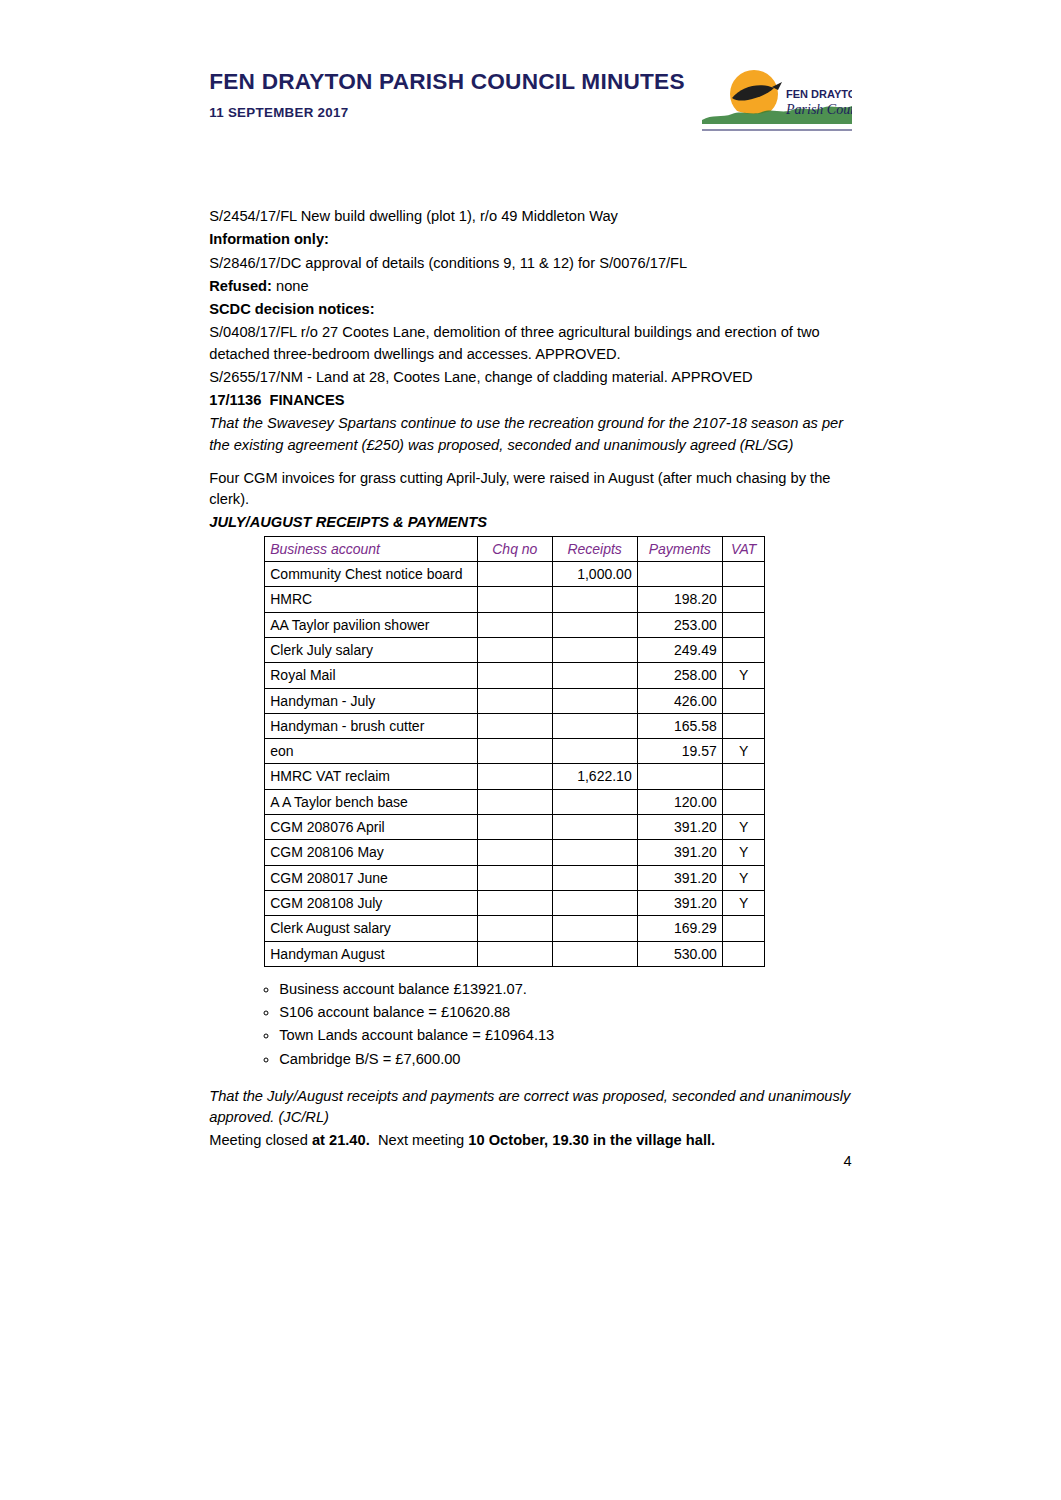FEN DRAYTON PARISH COUNCIL MINUTES
11 SEPTEMBER 2017
FEN DRAYTON Parish Council
S/2454/17/FL New build dwelling (plot 1), r/o 49 Middleton Way
Information only:
S/2846/17/DC approval of details (conditions 9, 11 & 12) for S/0076/17/FL
Refused: none
SCDC decision notices:
S/0408/17/FL r/o 27 Cootes Lane, demolition of three agricultural buildings and erection of two detached three-bedroom dwellings and accesses. APPROVED.
S/2655/17/NM - Land at 28, Cootes Lane, change of cladding material. APPROVED
17/1136 FINANCES
That the Swavesey Spartans continue to use the recreation ground for the 2107-18 season as per the existing agreement (£250) was proposed, seconded and unanimously agreed (RL/SG)
Four CGM invoices for grass cutting April-July, were raised in August (after much chasing by the clerk).
JULY/AUGUST RECEIPTS & PAYMENTS
| Business account | Chq no | Receipts | Payments | VAT |
| --- | --- | --- | --- | --- |
| Community Chest notice board | | 1,000.00 | | |
| HMRC | | | 198.20 | |
| AA Taylor pavilion shower | | | 253.00 | |
| Clerk July salary | | | 249.49 | |
| Royal Mail | | | 258.00 | Y |
| Handyman - July | | | 426.00 | |
| Handyman - brush cutter | | | 165.58 | |
| eon | | | 19.57 | Y |
| HMRC VAT reclaim | | 1,622.10 | | |
| A A Taylor bench base | | | 120.00 | |
| CGM 208076 April | | | 391.20 | Y |
| CGM 208106 May | | | 391.20 | Y |
| CGM 208017 June | | | 391.20 | Y |
| CGM 208108 July | | | 391.20 | Y |
| Clerk August salary | | | 169.29 | |
| Handyman August | | | 530.00 | |
Business account balance £13921.07.
S106 account balance = £10620.88
Town Lands account balance = £10964.13
Cambridge B/S = £7,600.00
That the July/August receipts and payments are correct was proposed, seconded and unanimously approved. (JC/RL)
Meeting closed at 21.40. Next meeting 10 October, 19.30 in the village hall.
4